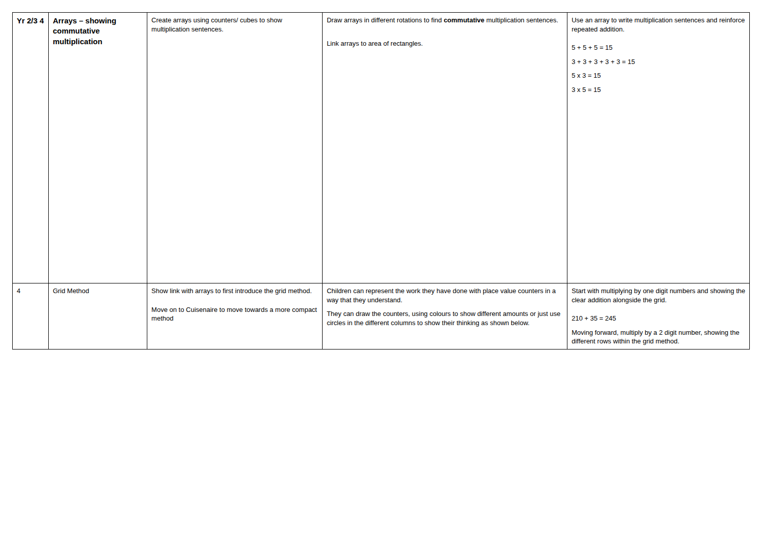| Yr 2/3 4 | Arrays – showing commutative multiplication | Create arrays using counters/ cubes to show multiplication sentences. | Draw arrays in different rotations to find commutative multiplication sentences. Link arrays to area of rectangles. | Use an array to write multiplication sentences and reinforce repeated addition. 5 + 5 + 5 = 15 3 + 3 + 3 + 3 + 3 = 15 5 x 3 = 15 3 x 5 = 15 |
| 4 | Grid Method | Show link with arrays to first introduce the grid method. Move on to Cuisenaire to move towards a more compact method | Children can represent the work they have done with place value counters in a way that they understand. They can draw the counters, using colours to show different amounts or just use circles in the different columns to show their thinking as shown below. | Start with multiplying by one digit numbers and showing the clear addition alongside the grid. 210 + 35 = 245 Moving forward, multiply by a 2 digit number, showing the different rows within the grid method. |